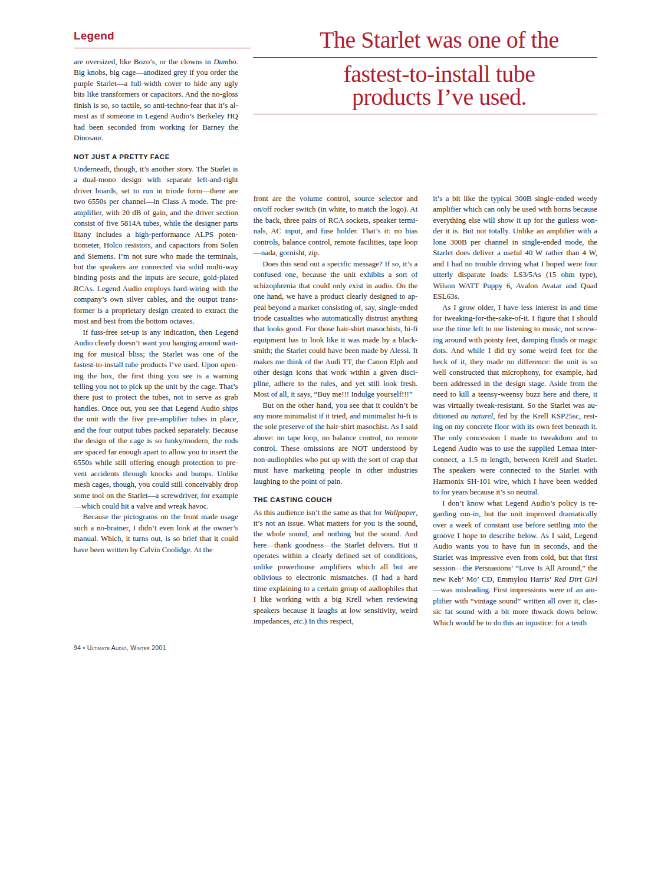Legend
The Starlet was one of the
fastest-to-install tube
products I’ve used.
are oversized, like Bozo’s, or the clowns in Dumbo. Big knobs, big cage—anodized grey if you order the purple Starlet—a full-width cover to hide any ugly bits like transformers or capacitors. And the no-gloss finish is so, so tactile, so anti-techno-fear that it’s almost as if someone in Legend Audio’s Berkeley HQ had been seconded from working for Barney the Dinosaur.
NOT JUST A PRETTY FACE
Underneath, though, it’s another story. The Starlet is a dual-mono design with separate left-and-right driver boards, set to run in triode form—there are two 6550s per channel—in Class A mode. The pre-amplifier, with 20 dB of gain, and the driver section consist of five 5814A tubes, while the designer parts litany includes a high-performance ALPS potentiometer, Holco resistors, and capacitors from Solen and Siemens. I’m not sure who made the terminals, but the speakers are connected via solid multi-way binding posts and the inputs are secure, gold-plated RCAs. Legend Audio employs hard-wiring with the company’s own silver cables, and the output transformer is a proprietary design created to extract the most and best from the bottom octaves.
If fuss-free set-up is any indication, then Legend Audio clearly doesn’t want you hanging around waiting for musical bliss; the Starlet was one of the fastest-to-install tube products I’ve used. Upon opening the box, the first thing you see is a warning telling you not to pick up the unit by the cage. That’s there just to protect the tubes, not to serve as grab handles. Once out, you see that Legend Audio ships the unit with the five pre-amplifier tubes in place, and the four output tubes packed separately. Because the design of the cage is so funky/modern, the rods are spaced far enough apart to allow you to insert the 6550s while still offering enough protection to prevent accidents through knocks and bumps. Unlike mesh cages, though, you could still conceivably drop some tool on the Starlet—a screwdriver, for example—which could hit a valve and wreak havoc.
Because the pictograms on the front made usage such a no-brainer, I didn’t even look at the owner’s manual. Which, it turns out, is so brief that it could have been written by Calvin Coolidge. At the
front are the volume control, source selector and on/off rocker switch (in white, to match the logo). At the back, three pairs of RCA sockets, speaker terminals, AC input, and fuse holder. That’s it: no bias controls, balance control, remote facilities, tape loop—nada, gornisht, zip.
Does this send out a specific message? If so, it’s a confused one, because the unit exhibits a sort of schizophrenia that could only exist in audio. On the one hand, we have a product clearly designed to appeal beyond a market consisting of, say, single-ended triode casualties who automatically distrust anything that looks good. For those hair-shirt masochists, hi-fi equipment has to look like it was made by a blacksmith; the Starlet could have been made by Alessi. It makes me think of the Audi TT, the Canon Elph and other design icons that work within a given discipline, adhere to the rules, and yet still look fresh. Most of all, it says, “Buy me!!! Indulge yourself!!!”
But on the other hand, you see that it couldn’t be any more minimalist if it tried, and minimalist hi-fi is the sole preserve of the hair-shirt masochist. As I said above: no tape loop, no balance control, no remote control. These omissions are NOT understood by non-audiophiles who put up with the sort of crap that must have marketing people in other industries laughing to the point of pain.
THE CASTING COUCH
As this audience isn’t the same as that for Wallpaper, it’s not an issue. What matters for you is the sound, the whole sound, and nothing but the sound. And here—thank goodness—the Starlet delivers. But it operates within a clearly defined set of conditions, unlike powerhouse amplifiers which all but are oblivious to electronic mismatches. (I had a hard time explaining to a certain group of audiophiles that I like working with a big Krell when reviewing speakers because it laughs at low sensitivity, weird impedances, etc.) In this respect,
it’s a bit like the typical 300B single-ended weedy amplifier which can only be used with horns because everything else will show it up for the gutless wonder it is. But not totally. Unlike an amplifier with a lone 300B per channel in single-ended mode, the Starlet does deliver a useful 40 W rather than 4 W, and I had no trouble driving what I hoped were four utterly disparate loads: LS3/5As (15 ohm type), Wilson WATT Puppy 6, Avalon Avatar and Quad ESL63s.
As I grow older, I have less interest in and time for tweaking-for-the-sake-of-it. I figure that I should use the time left to me listening to music, not screwing around with pointy feet, damping fluids or magic dots. And while I did try some weird feet for the heck of it, they made no difference: the unit is so well constructed that microphony, for example, had been addressed in the design stage. Aside from the need to kill a teensy-weensy buzz here and there, it was virtually tweak-resistant. So the Starlet was auditioned au naturel, fed by the Krell KSP25sc, resting on my concrete floor with its own feet beneath it. The only concession I made to tweakdom and to Legend Audio was to use the supplied Lemaa interconnect, a 1.5 m length, between Krell and Starlet. The speakers were connected to the Starlet with Harmonix SH-101 wire, which I have been wedded to for years because it’s so neutral.
I don’t know what Legend Audio’s policy is regarding run-in, but the unit improved dramatically over a week of constant use before settling into the groove I hope to describe below. As I said, Legend Audio wants you to have fun in seconds, and the Starlet was impressive even from cold, but that first session—the Persuasions’ “Love Is All Around,” the new Keb’ Mo’ CD, Emmylou Harris’ Red Dirt Girl—was misleading. First impressions were of an amplifier with “vintage sound” written all over it, classic fat sound with a bit more thwack down below. Which would be to do this an injustice: for a tenth
94 • Ultimate Audio, Winter 2001